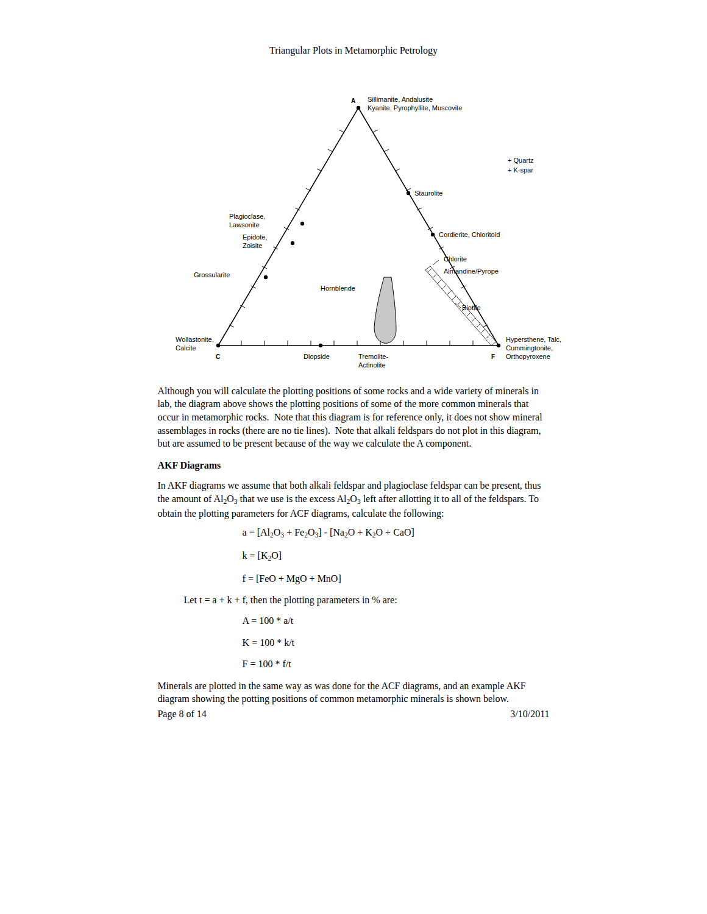Triangular Plots in Metamorphic Petrology
A Sillimanite, Andalusite Kyanite, Pyrophyllite, Muscovite + Quartz + K-spar Staurolite Cordierite, Chloritoid Plagioclase, Lawsonite Epidote, Zoisite Grossularite Hornblende Chlorite Almandine/Pyrope Biotite Wollastonite, Calcite C Diopside Tremolite- Actinolite F Hypersthene, Talc, Cummingtonite, Orthopyroxene
Although you will calculate the plotting positions of some rocks and a wide variety of minerals in lab, the diagram above shows the plotting positions of some of the more common minerals that occur in metamorphic rocks. Note that this diagram is for reference only, it does not show mineral assemblages in rocks (there are no tie lines). Note that alkali feldspars do not plot in this diagram, but are assumed to be present because of the way we calculate the A component.
AKF Diagrams
In AKF diagrams we assume that both alkali feldspar and plagioclase feldspar can be present, thus the amount of Al2O3 that we use is the excess Al2O3 left after allotting it to all of the feldspars. To obtain the plotting parameters for ACF diagrams, calculate the following:
a = [Al2O3 + Fe2O3] - [Na2O + K2O + CaO]
k = [K2O]
f = [FeO + MgO + MnO]
Let t = a + k + f, then the plotting parameters in % are:
A = 100 * a/t
K = 100 * k/t
F = 100 * f/t
Minerals are plotted in the same way as was done for the ACF diagrams, and an example AKF diagram showing the potting positions of common metamorphic minerals is shown below.
Page 8 of 14 3/10/2011